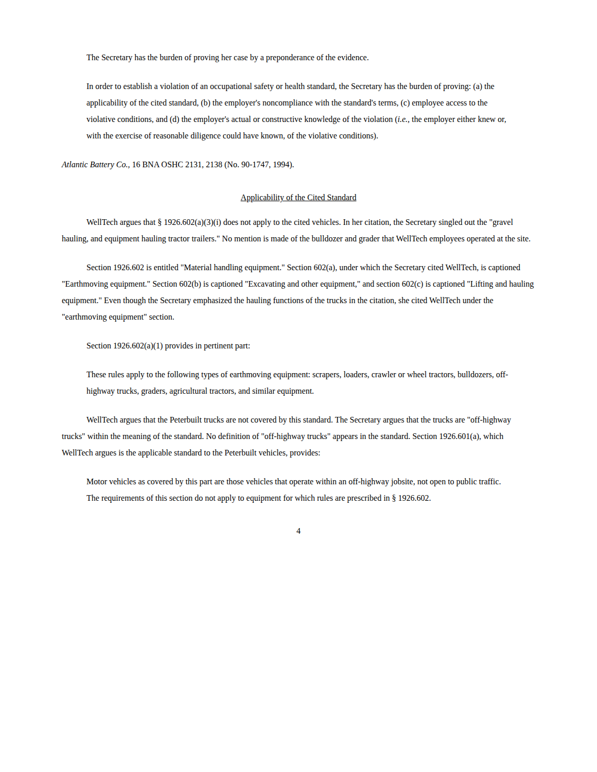The Secretary has the burden of proving her case by a preponderance of the evidence.
In order to establish a violation of an occupational safety or health standard, the Secretary has the burden of proving: (a) the applicability of the cited standard, (b) the employer's noncompliance with the standard's terms, (c) employee access to the violative conditions, and (d) the employer's actual or constructive knowledge of the violation (i.e., the employer either knew or, with the exercise of reasonable diligence could have known, of the violative conditions).
Atlantic Battery Co., 16 BNA OSHC 2131, 2138 (No. 90-1747, 1994).
Applicability of the Cited Standard
WellTech argues that § 1926.602(a)(3)(i) does not apply to the cited vehicles. In her citation, the Secretary singled out the "gravel hauling, and equipment hauling tractor trailers." No mention is made of the bulldozer and grader that WellTech employees operated at the site.
Section 1926.602 is entitled "Material handling equipment." Section 602(a), under which the Secretary cited WellTech, is captioned "Earthmoving equipment." Section 602(b) is captioned "Excavating and other equipment," and section 602(c) is captioned "Lifting and hauling equipment." Even though the Secretary emphasized the hauling functions of the trucks in the citation, she cited WellTech under the "earthmoving equipment" section.
Section 1926.602(a)(1) provides in pertinent part:
These rules apply to the following types of earthmoving equipment: scrapers, loaders, crawler or wheel tractors, bulldozers, off-highway trucks, graders, agricultural tractors, and similar equipment.
WellTech argues that the Peterbuilt trucks are not covered by this standard. The Secretary argues that the trucks are "off-highway trucks" within the meaning of the standard. No definition of "off-highway trucks" appears in the standard. Section 1926.601(a), which WellTech argues is the applicable standard to the Peterbuilt vehicles, provides:
Motor vehicles as covered by this part are those vehicles that operate within an off-highway jobsite, not open to public traffic. The requirements of this section do not apply to equipment for which rules are prescribed in § 1926.602.
4